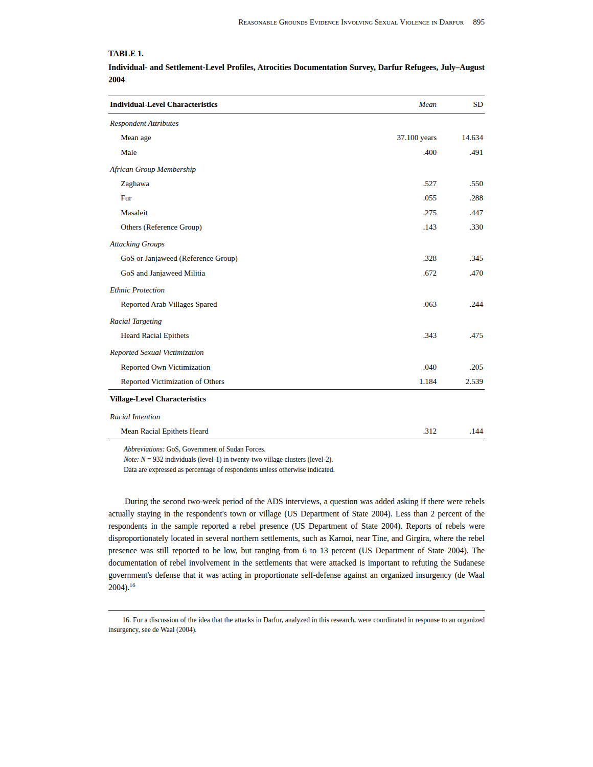Reasonable Grounds Evidence Involving Sexual Violence in Darfur895
TABLE 1.
Individual- and Settlement-Level Profiles, Atrocities Documentation Survey, Darfur Refugees, July–August 2004
| Individual-Level Characteristics | Mean | SD |
| --- | --- | --- |
| Respondent Attributes |
| Mean age | 37.100 years | 14.634 |
| Male | .400 | .491 |
| African Group Membership |
| Zaghawa | .527 | .550 |
| Fur | .055 | .288 |
| Masaleit | .275 | .447 |
| Others (Reference Group) | .143 | .330 |
| Attacking Groups |
| GoS or Janjaweed (Reference Group) | .328 | .345 |
| GoS and Janjaweed Militia | .672 | .470 |
| Ethnic Protection |
| Reported Arab Villages Spared | .063 | .244 |
| Racial Targeting |
| Heard Racial Epithets | .343 | .475 |
| Reported Sexual Victimization |
| Reported Own Victimization | .040 | .205 |
| Reported Victimization of Others | 1.184 | 2.539 |
| Village-Level Characteristics |
| Racial Intention |
| Mean Racial Epithets Heard | .312 | .144 |
Abbreviations: GoS, Government of Sudan Forces.
Note: N = 932 individuals (level-1) in twenty-two village clusters (level-2).
Data are expressed as percentage of respondents unless otherwise indicated.
During the second two-week period of the ADS interviews, a question was added asking if there were rebels actually staying in the respondent's town or village (US Department of State 2004). Less than 2 percent of the respondents in the sample reported a rebel presence (US Department of State 2004). Reports of rebels were disproportionately located in several northern settlements, such as Karnoi, near Tine, and Girgira, where the rebel presence was still reported to be low, but ranging from 6 to 13 percent (US Department of State 2004). The documentation of rebel involvement in the settlements that were attacked is important to refuting the Sudanese government's defense that it was acting in proportionate self-defense against an organized insurgency (de Waal 2004).16
16. For a discussion of the idea that the attacks in Darfur, analyzed in this research, were coordinated in response to an organized insurgency, see de Waal (2004).